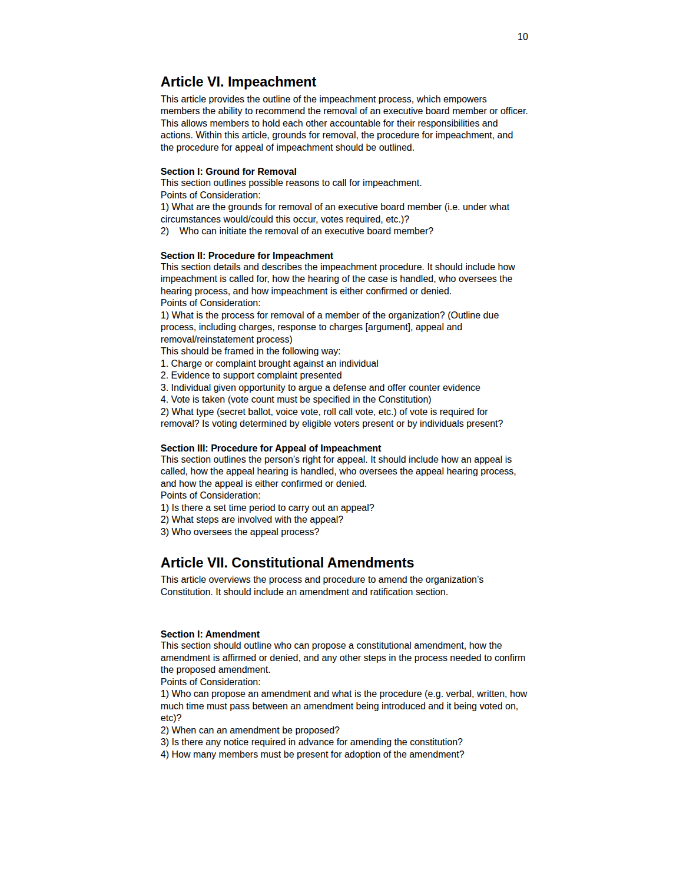10
Article VI. Impeachment
This article provides the outline of the impeachment process, which empowers members the ability to recommend the removal of an executive board member or officer. This allows members to hold each other accountable for their responsibilities and actions. Within this article, grounds for removal, the procedure for impeachment, and the procedure for appeal of impeachment should be outlined.
Section I: Ground for Removal
This section outlines possible reasons to call for impeachment.
Points of Consideration:
1) What are the grounds for removal of an executive board member (i.e. under what circumstances would/could this occur, votes required, etc.)?
2) Who can initiate the removal of an executive board member?
Section II: Procedure for Impeachment
This section details and describes the impeachment procedure. It should include how impeachment is called for, how the hearing of the case is handled, who oversees the hearing process, and how impeachment is either confirmed or denied.
Points of Consideration:
1) What is the process for removal of a member of the organization? (Outline due process, including charges, response to charges [argument], appeal and removal/reinstatement process)
This should be framed in the following way:
1. Charge or complaint brought against an individual
2. Evidence to support complaint presented
3. Individual given opportunity to argue a defense and offer counter evidence
4. Vote is taken (vote count must be specified in the Constitution)
2) What type (secret ballot, voice vote, roll call vote, etc.) of vote is required for removal? Is voting determined by eligible voters present or by individuals present?
Section III: Procedure for Appeal of Impeachment
This section outlines the person’s right for appeal. It should include how an appeal is called, how the appeal hearing is handled, who oversees the appeal hearing process, and how the appeal is either confirmed or denied.
Points of Consideration:
1) Is there a set time period to carry out an appeal?
2) What steps are involved with the appeal?
3) Who oversees the appeal process?
Article VII. Constitutional Amendments
This article overviews the process and procedure to amend the organization’s Constitution. It should include an amendment and ratification section.
Section I: Amendment
This section should outline who can propose a constitutional amendment, how the amendment is affirmed or denied, and any other steps in the process needed to confirm the proposed amendment.
Points of Consideration:
1) Who can propose an amendment and what is the procedure (e.g. verbal, written, how much time must pass between an amendment being introduced and it being voted on, etc)?
2) When can an amendment be proposed?
3) Is there any notice required in advance for amending the constitution?
4) How many members must be present for adoption of the amendment?